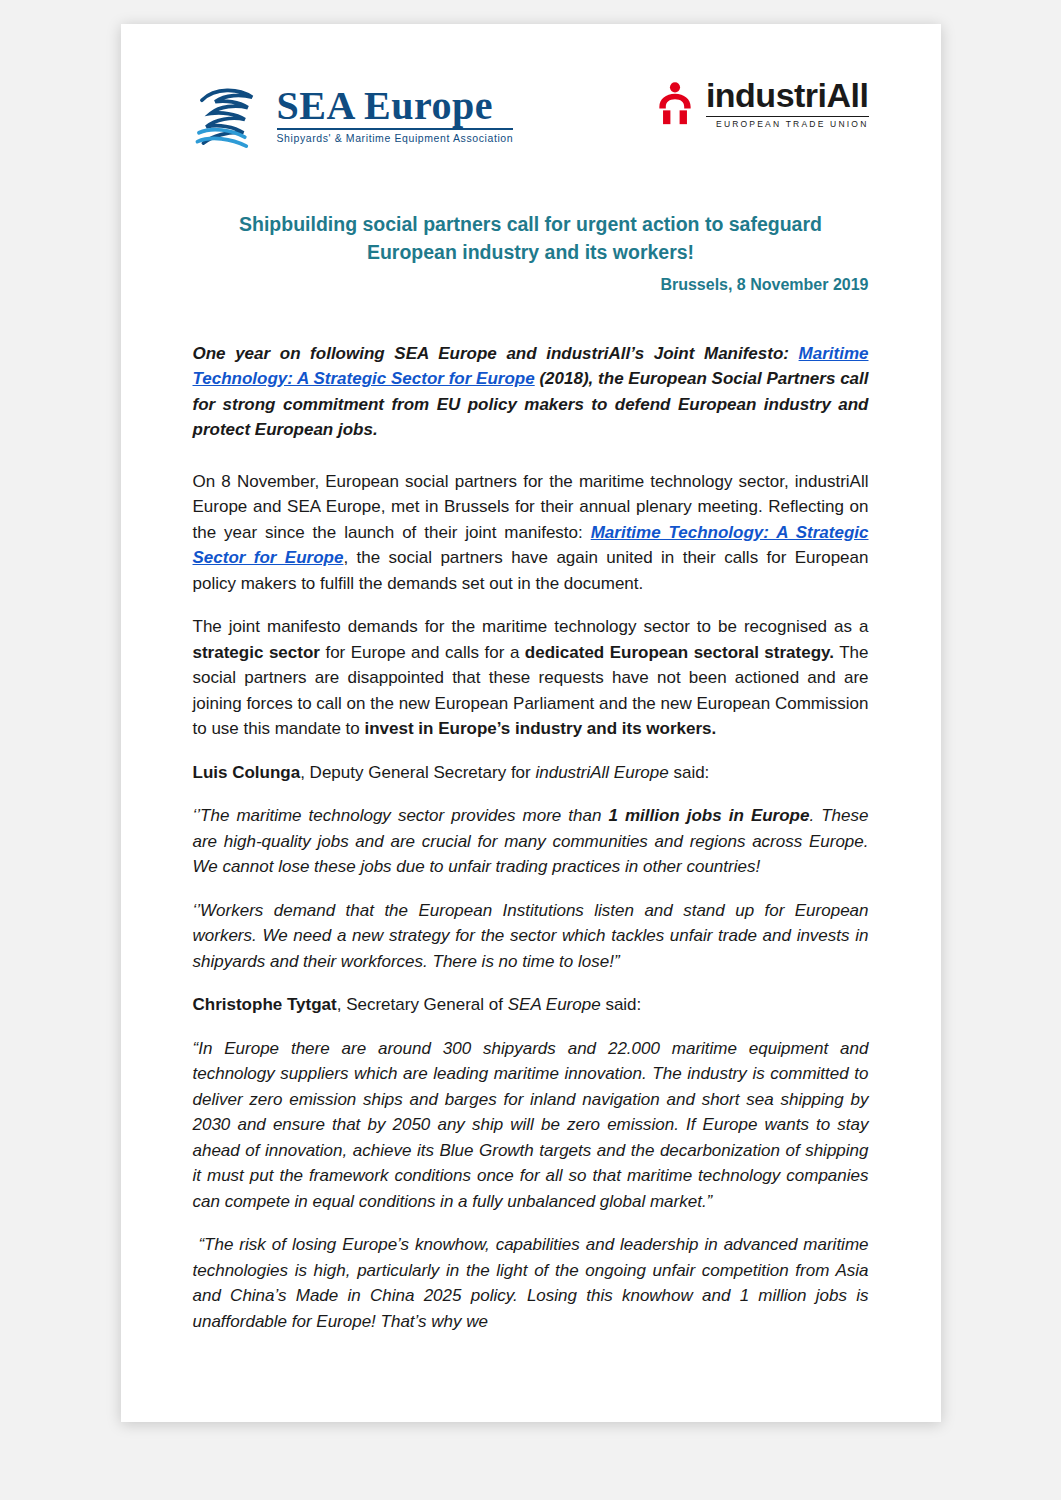SEA Europe emblem
SEA Europe
Shipyards' & Maritime Equipment Association
industriAll emblem
industriAll
EUROPEAN TRADE UNION
Shipbuilding social partners call for urgent action to safeguard European industry and its workers!
Brussels, 8 November 2019
One year on following SEA Europe and industriAll’s Joint Manifesto: Maritime Technology: A Strategic Sector for Europe (2018), the European Social Partners call for strong commitment from EU policy makers to defend European industry and protect European jobs.
On 8 November, European social partners for the maritime technology sector, industriAll Europe and SEA Europe, met in Brussels for their annual plenary meeting. Reflecting on the year since the launch of their joint manifesto: Maritime Technology: A Strategic Sector for Europe, the social partners have again united in their calls for European policy makers to fulfill the demands set out in the document.
The joint manifesto demands for the maritime technology sector to be recognised as a strategic sector for Europe and calls for a dedicated European sectoral strategy. The social partners are disappointed that these requests have not been actioned and are joining forces to call on the new European Parliament and the new European Commission to use this mandate to invest in Europe’s industry and its workers.
Luis Colunga, Deputy General Secretary for industriAll Europe said:
‘’The maritime technology sector provides more than 1 million jobs in Europe. These are high-quality jobs and are crucial for many communities and regions across Europe. We cannot lose these jobs due to unfair trading practices in other countries!
‘’Workers demand that the European Institutions listen and stand up for European workers. We need a new strategy for the sector which tackles unfair trade and invests in shipyards and their workforces. There is no time to lose!”
Christophe Tytgat, Secretary General of SEA Europe said:
“In Europe there are around 300 shipyards and 22.000 maritime equipment and technology suppliers which are leading maritime innovation. The industry is committed to deliver zero emission ships and barges for inland navigation and short sea shipping by 2030 and ensure that by 2050 any ship will be zero emission. If Europe wants to stay ahead of innovation, achieve its Blue Growth targets and the decarbonization of shipping it must put the framework conditions once for all so that maritime technology companies can compete in equal conditions in a fully unbalanced global market.”
“The risk of losing Europe’s knowhow, capabilities and leadership in advanced maritime technologies is high, particularly in the light of the ongoing unfair competition from Asia and China’s Made in China 2025 policy. Losing this knowhow and 1 million jobs is unaffordable for Europe! That’s why we